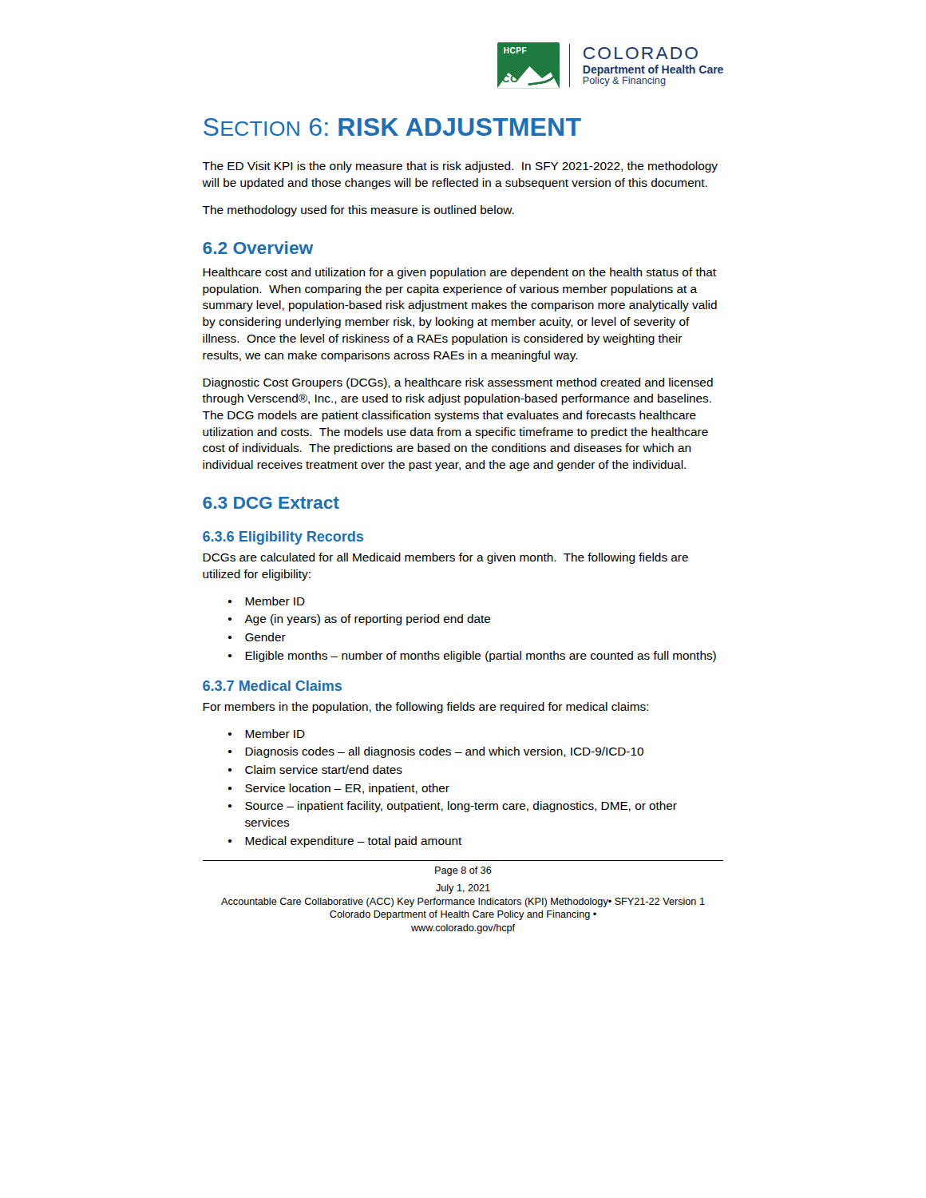HCPF
CO
COLORADO
Department of Health Care
Policy & Financing
SECTION 6: RISK ADJUSTMENT
The ED Visit KPI is the only measure that is risk adjusted. In SFY 2021-2022, the methodology will be updated and those changes will be reflected in a subsequent version of this document.
The methodology used for this measure is outlined below.
6.2 Overview
Healthcare cost and utilization for a given population are dependent on the health status of that population. When comparing the per capita experience of various member populations at a summary level, population-based risk adjustment makes the comparison more analytically valid by considering underlying member risk, by looking at member acuity, or level of severity of illness. Once the level of riskiness of a RAEs population is considered by weighting their results, we can make comparisons across RAEs in a meaningful way.
Diagnostic Cost Groupers (DCGs), a healthcare risk assessment method created and licensed through Verscend®, Inc., are used to risk adjust population-based performance and baselines. The DCG models are patient classification systems that evaluates and forecasts healthcare utilization and costs. The models use data from a specific timeframe to predict the healthcare cost of individuals. The predictions are based on the conditions and diseases for which an individual receives treatment over the past year, and the age and gender of the individual.
6.3 DCG Extract
6.3.6 Eligibility Records
DCGs are calculated for all Medicaid members for a given month. The following fields are utilized for eligibility:
Member ID
Age (in years) as of reporting period end date
Gender
Eligible months – number of months eligible (partial months are counted as full months)
6.3.7 Medical Claims
For members in the population, the following fields are required for medical claims:
Member ID
Diagnosis codes – all diagnosis codes – and which version, ICD-9/ICD-10
Claim service start/end dates
Service location – ER, inpatient, other
Source – inpatient facility, outpatient, long-term care, diagnostics, DME, or other services
Medical expenditure – total paid amount
Page 8 of 36
July 1, 2021
Accountable Care Collaborative (ACC) Key Performance Indicators (KPI) Methodology• SFY21-22 Version 1
Colorado Department of Health Care Policy and Financing •
www.colorado.gov/hcpf